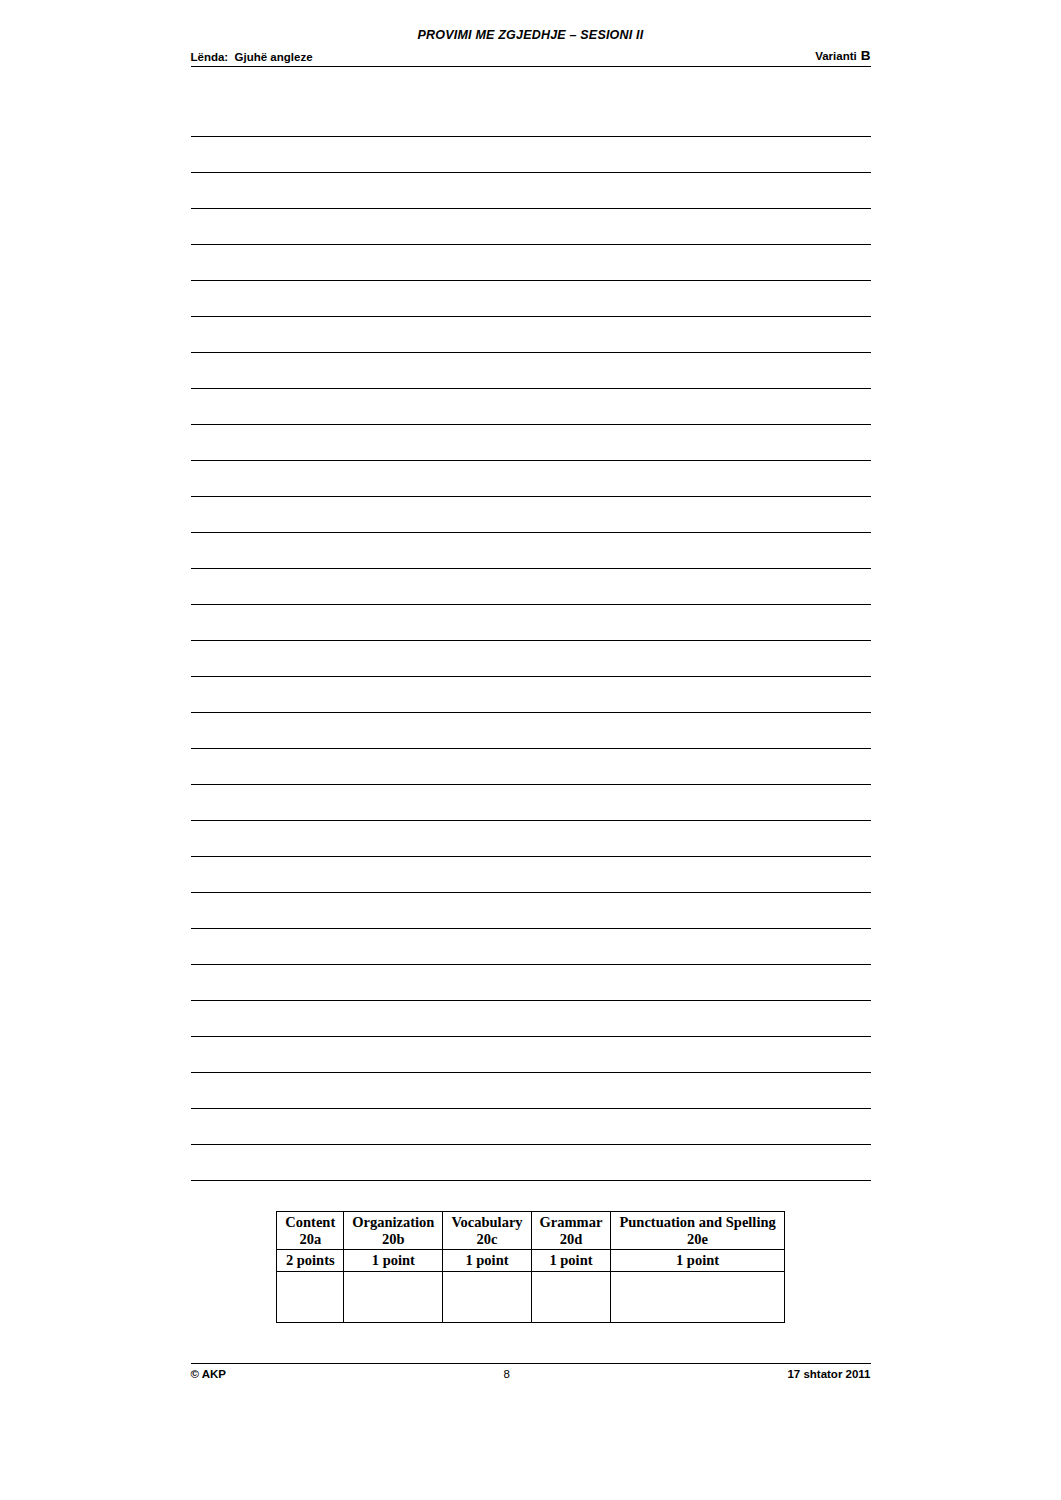PROVIMI ME ZGJEDHJE – SESIONI II
Lënda: Gjuhë angleze
VariantiB
| Content 20a | Organization 20b | Vocabulary 20c | Grammar 20d | Punctuation and Spelling 20e |
| --- | --- | --- | --- | --- |
| 2 points | 1 point | 1 point | 1 point | 1 point |
© AKP
8
17 shtator 2011